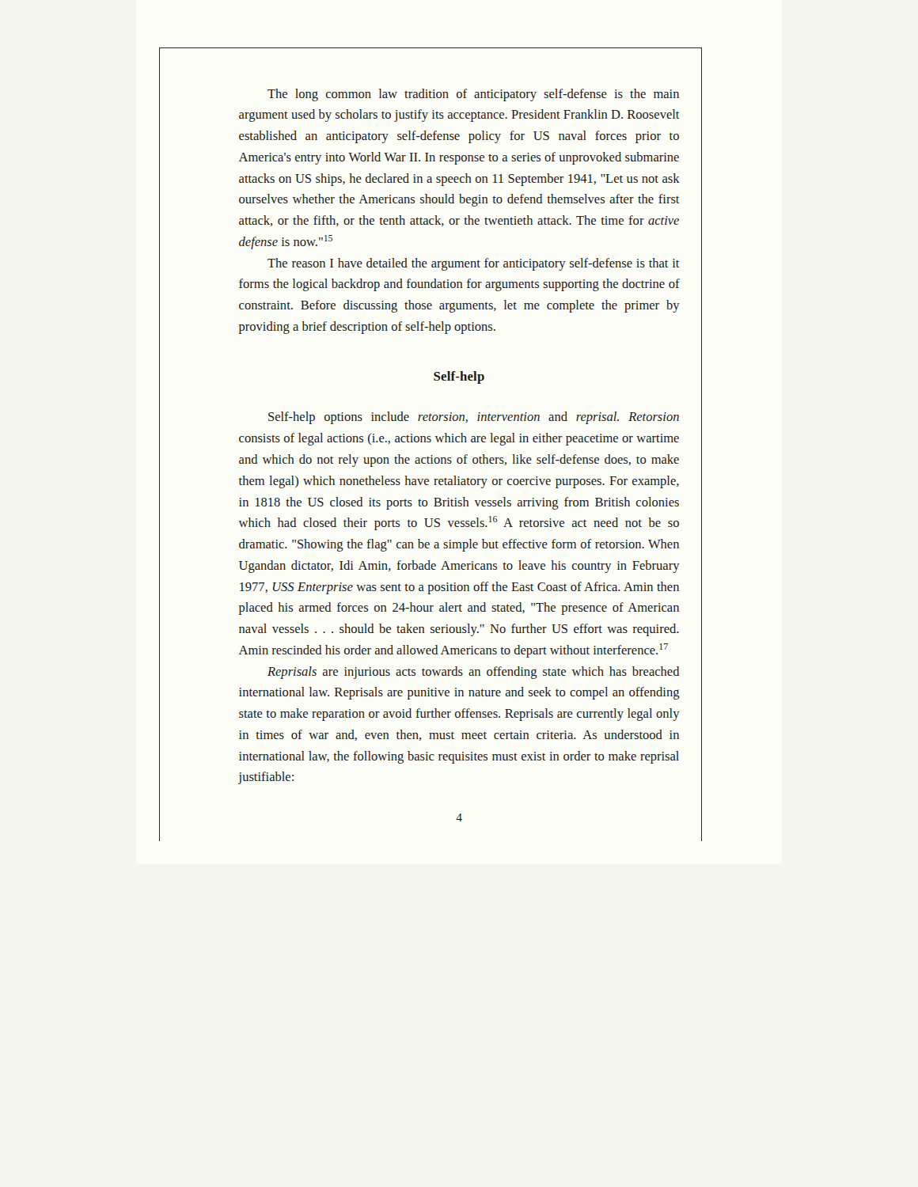The long common law tradition of anticipatory self-defense is the main argument used by scholars to justify its acceptance. President Franklin D. Roosevelt established an anticipatory self-defense policy for US naval forces prior to America's entry into World War II. In response to a series of unprovoked submarine attacks on US ships, he declared in a speech on 11 September 1941, "Let us not ask ourselves whether the Americans should begin to defend themselves after the first attack, or the fifth, or the tenth attack, or the twentieth attack. The time for active defense is now."15
The reason I have detailed the argument for anticipatory self-defense is that it forms the logical backdrop and foundation for arguments supporting the doctrine of constraint. Before discussing those arguments, let me complete the primer by providing a brief description of self-help options.
Self-help
Self-help options include retorsion, intervention and reprisal. Retorsion consists of legal actions (i.e., actions which are legal in either peacetime or wartime and which do not rely upon the actions of others, like self-defense does, to make them legal) which nonetheless have retaliatory or coercive purposes. For example, in 1818 the US closed its ports to British vessels arriving from British colonies which had closed their ports to US vessels.16 A retorsive act need not be so dramatic. "Showing the flag" can be a simple but effective form of retorsion. When Ugandan dictator, Idi Amin, forbade Americans to leave his country in February 1977, USS Enterprise was sent to a position off the East Coast of Africa. Amin then placed his armed forces on 24-hour alert and stated, "The presence of American naval vessels . . . should be taken seriously." No further US effort was required. Amin rescinded his order and allowed Americans to depart without interference.17
Reprisals are injurious acts towards an offending state which has breached international law. Reprisals are punitive in nature and seek to compel an offending state to make reparation or avoid further offenses. Reprisals are currently legal only in times of war and, even then, must meet certain criteria. As understood in international law, the following basic requisites must exist in order to make reprisal justifiable:
4